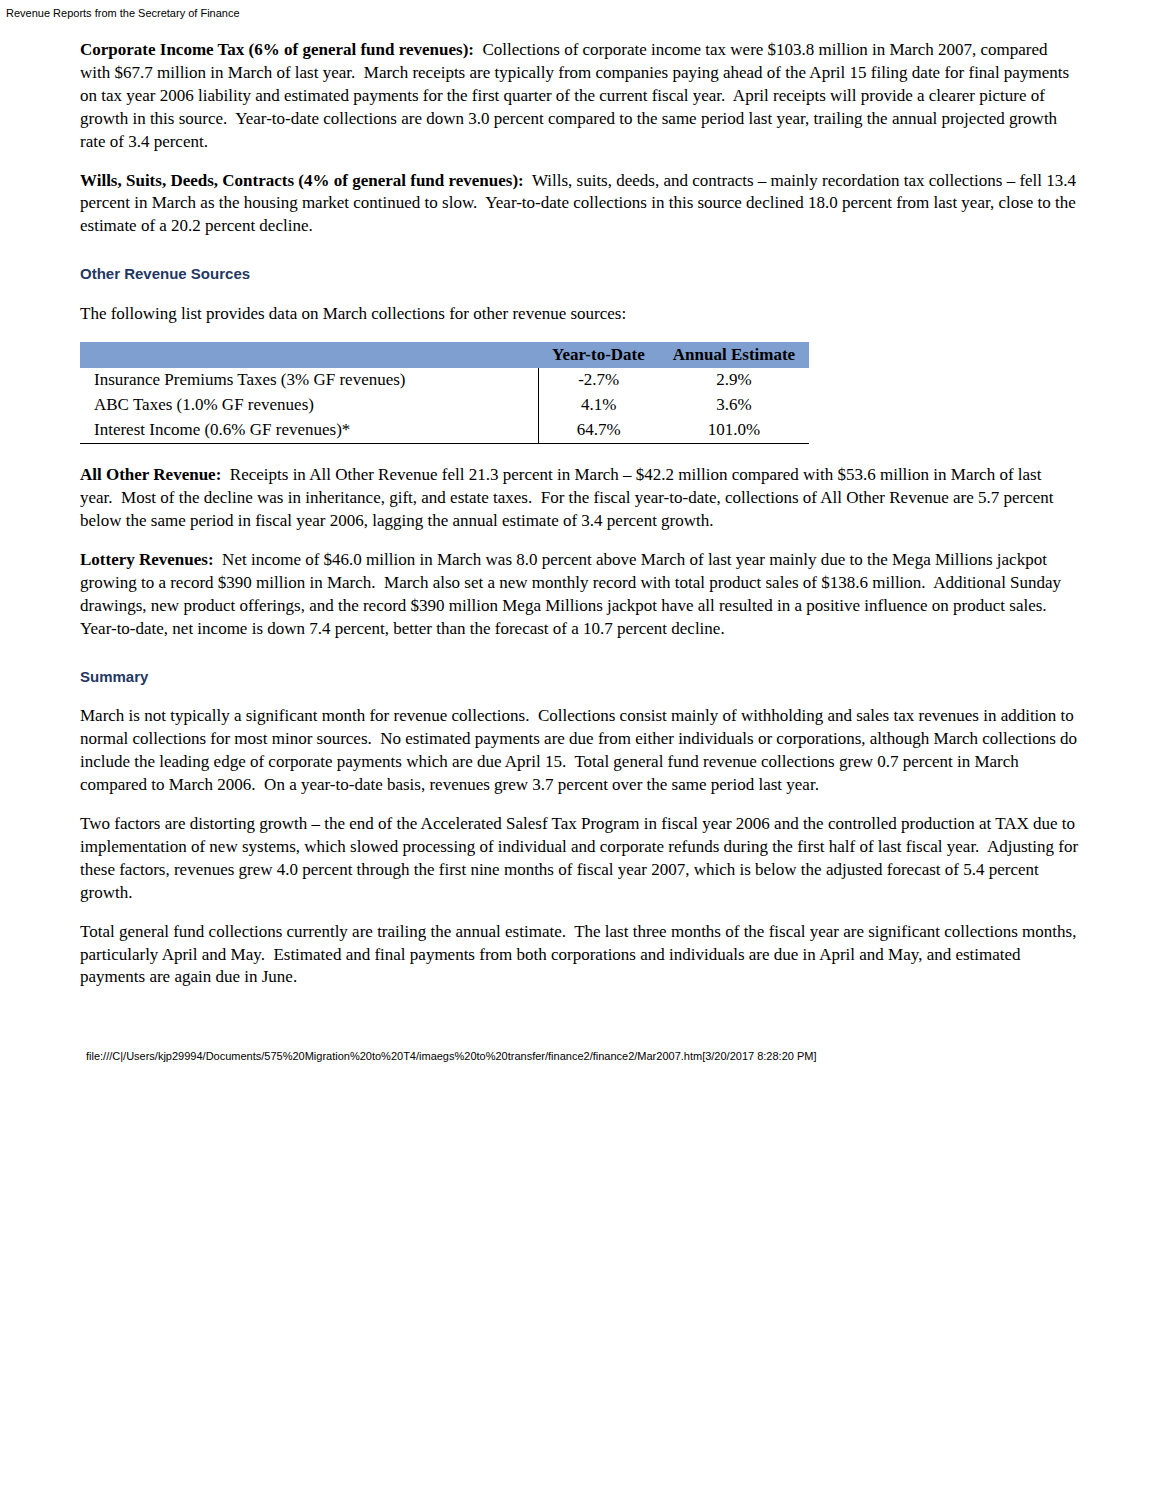Revenue Reports from the Secretary of Finance
Corporate Income Tax (6% of general fund revenues): Collections of corporate income tax were $103.8 million in March 2007, compared with $67.7 million in March of last year. March receipts are typically from companies paying ahead of the April 15 filing date for final payments on tax year 2006 liability and estimated payments for the first quarter of the current fiscal year. April receipts will provide a clearer picture of growth in this source. Year-to-date collections are down 3.0 percent compared to the same period last year, trailing the annual projected growth rate of 3.4 percent.
Wills, Suits, Deeds, Contracts (4% of general fund revenues): Wills, suits, deeds, and contracts – mainly recordation tax collections – fell 13.4 percent in March as the housing market continued to slow. Year-to-date collections in this source declined 18.0 percent from last year, close to the estimate of a 20.2 percent decline.
Other Revenue Sources
The following list provides data on March collections for other revenue sources:
| | Year-to-Date | Annual Estimate |
| --- | --- | --- |
| Insurance Premiums Taxes (3% GF revenues) | -2.7% | 2.9% |
| ABC Taxes (1.0% GF revenues) | 4.1% | 3.6% |
| Interest Income (0.6% GF revenues)* | 64.7% | 101.0% |
All Other Revenue: Receipts in All Other Revenue fell 21.3 percent in March – $42.2 million compared with $53.6 million in March of last year. Most of the decline was in inheritance, gift, and estate taxes. For the fiscal year-to-date, collections of All Other Revenue are 5.7 percent below the same period in fiscal year 2006, lagging the annual estimate of 3.4 percent growth.
Lottery Revenues: Net income of $46.0 million in March was 8.0 percent above March of last year mainly due to the Mega Millions jackpot growing to a record $390 million in March. March also set a new monthly record with total product sales of $138.6 million. Additional Sunday drawings, new product offerings, and the record $390 million Mega Millions jackpot have all resulted in a positive influence on product sales. Year-to-date, net income is down 7.4 percent, better than the forecast of a 10.7 percent decline.
Summary
March is not typically a significant month for revenue collections. Collections consist mainly of withholding and sales tax revenues in addition to normal collections for most minor sources. No estimated payments are due from either individuals or corporations, although March collections do include the leading edge of corporate payments which are due April 15. Total general fund revenue collections grew 0.7 percent in March compared to March 2006. On a year-to-date basis, revenues grew 3.7 percent over the same period last year.
Two factors are distorting growth – the end of the Accelerated Salesf Tax Program in fiscal year 2006 and the controlled production at TAX due to implementation of new systems, which slowed processing of individual and corporate refunds during the first half of last fiscal year. Adjusting for these factors, revenues grew 4.0 percent through the first nine months of fiscal year 2007, which is below the adjusted forecast of 5.4 percent growth.
Total general fund collections currently are trailing the annual estimate. The last three months of the fiscal year are significant collections months, particularly April and May. Estimated and final payments from both corporations and individuals are due in April and May, and estimated payments are again due in June.
file:///C|/Users/kjp29994/Documents/575%20Migration%20to%20T4/imaegs%20to%20transfer/finance2/finance2/Mar2007.htm[3/20/2017 8:28:20 PM]